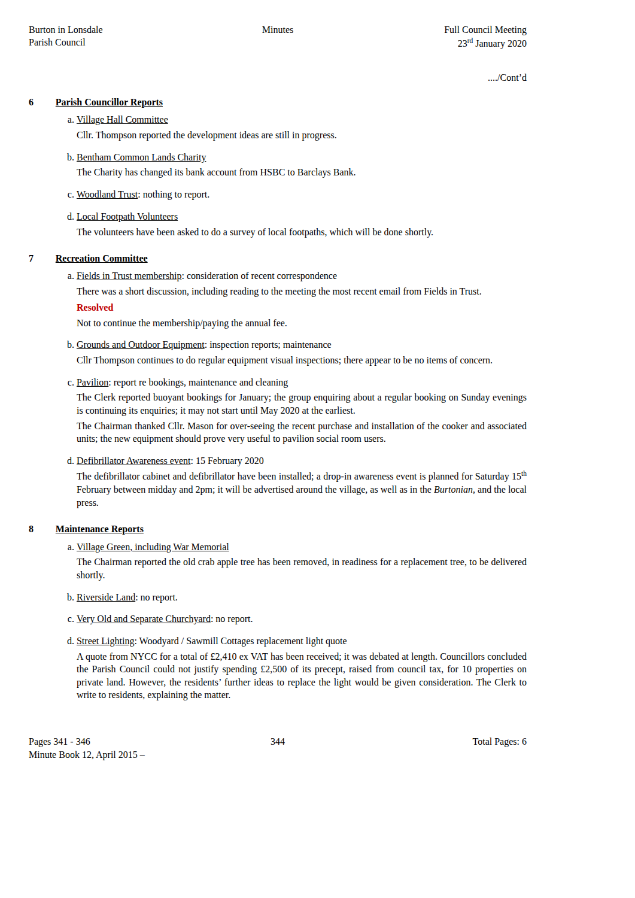Burton in Lonsdale
Parish Council
Minutes
Full Council Meeting
23rd January 2020
..../Cont’d
6
Parish Councillor Reports
Village Hall Committee
Cllr. Thompson reported the development ideas are still in progress.
Bentham Common Lands Charity
The Charity has changed its bank account from HSBC to Barclays Bank.
Woodland Trust: nothing to report.
Local Footpath Volunteers
The volunteers have been asked to do a survey of local footpaths, which will be done shortly.
7
Recreation Committee
Fields in Trust membership: consideration of recent correspondence
There was a short discussion, including reading to the meeting the most recent email from Fields in Trust.
Resolved
Not to continue the membership/paying the annual fee.
Grounds and Outdoor Equipment: inspection reports; maintenance
Cllr Thompson continues to do regular equipment visual inspections; there appear to be no items of concern.
Pavilion: report re bookings, maintenance and cleaning
The Clerk reported buoyant bookings for January; the group enquiring about a regular booking on Sunday evenings is continuing its enquiries; it may not start until May 2020 at the earliest.
The Chairman thanked Cllr. Mason for over-seeing the recent purchase and installation of the cooker and associated units; the new equipment should prove very useful to pavilion social room users.
Defibrillator Awareness event: 15 February 2020
The defibrillator cabinet and defibrillator have been installed; a drop-in awareness event is planned for Saturday 15th February between midday and 2pm; it will be advertised around the village, as well as in the Burtonian, and the local press.
8
Maintenance Reports
Village Green, including War Memorial
The Chairman reported the old crab apple tree has been removed, in readiness for a replacement tree, to be delivered shortly.
Riverside Land: no report.
Very Old and Separate Churchyard: no report.
Street Lighting: Woodyard / Sawmill Cottages replacement light quote
A quote from NYCC for a total of £2,410 ex VAT has been received; it was debated at length. Councillors concluded the Parish Council could not justify spending £2,500 of its precept, raised from council tax, for 10 properties on private land. However, the residents’ further ideas to replace the light would be given consideration. The Clerk to write to residents, explaining the matter.
Pages 341 - 346
Minute Book 12, April 2015 –
344
Total Pages: 6